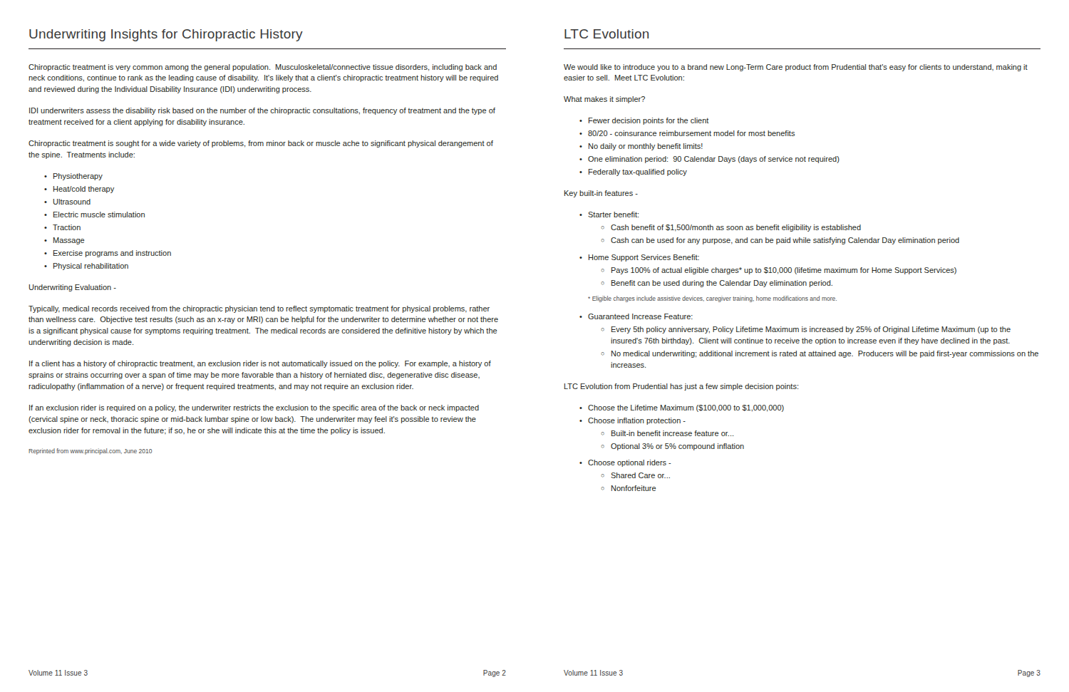Underwriting Insights for Chiropractic History
Chiropractic treatment is very common among the general population. Musculoskeletal/connective tissue disorders, including back and neck conditions, continue to rank as the leading cause of disability. It's likely that a client's chiropractic treatment history will be required and reviewed during the Individual Disability Insurance (IDI) underwriting process.
IDI underwriters assess the disability risk based on the number of the chiropractic consultations, frequency of treatment and the type of treatment received for a client applying for disability insurance.
Chiropractic treatment is sought for a wide variety of problems, from minor back or muscle ache to significant physical derangement of the spine. Treatments include:
Physiotherapy
Heat/cold therapy
Ultrasound
Electric muscle stimulation
Traction
Massage
Exercise programs and instruction
Physical rehabilitation
Underwriting Evaluation -
Typically, medical records received from the chiropractic physician tend to reflect symptomatic treatment for physical problems, rather than wellness care. Objective test results (such as an x-ray or MRI) can be helpful for the underwriter to determine whether or not there is a significant physical cause for symptoms requiring treatment. The medical records are considered the definitive history by which the underwriting decision is made.
If a client has a history of chiropractic treatment, an exclusion rider is not automatically issued on the policy. For example, a history of sprains or strains occurring over a span of time may be more favorable than a history of herniated disc, degenerative disc disease, radiculopathy (inflammation of a nerve) or frequent required treatments, and may not require an exclusion rider.
If an exclusion rider is required on a policy, the underwriter restricts the exclusion to the specific area of the back or neck impacted (cervical spine or neck, thoracic spine or mid-back lumbar spine or low back). The underwriter may feel it's possible to review the exclusion rider for removal in the future; if so, he or she will indicate this at the time the policy is issued.
Reprinted from www.principal.com, June 2010
Volume 11 Issue 3 Page 2
LTC Evolution
We would like to introduce you to a brand new Long-Term Care product from Prudential that's easy for clients to understand, making it easier to sell. Meet LTC Evolution:
What makes it simpler?
Fewer decision points for the client
80/20 - coinsurance reimbursement model for most benefits
No daily or monthly benefit limits!
One elimination period: 90 Calendar Days (days of service not required)
Federally tax-qualified policy
Key built-in features -
Starter benefit:
Cash benefit of $1,500/month as soon as benefit eligibility is established
Cash can be used for any purpose, and can be paid while satisfying Calendar Day elimination period
Home Support Services Benefit:
Pays 100% of actual eligible charges* up to $10,000 (lifetime maximum for Home Support Services)
Benefit can be used during the Calendar Day elimination period.
* Eligible charges include assistive devices, caregiver training, home modifications and more.
Guaranteed Increase Feature:
Every 5th policy anniversary, Policy Lifetime Maximum is increased by 25% of Original Lifetime Maximum (up to the insured's 76th birthday). Client will continue to receive the option to increase even if they have declined in the past.
No medical underwriting; additional increment is rated at attained age. Producers will be paid first-year commissions on the increases.
LTC Evolution from Prudential has just a few simple decision points:
Choose the Lifetime Maximum ($100,000 to $1,000,000)
Choose inflation protection -
Built-in benefit increase feature or...
Optional 3% or 5% compound inflation
Choose optional riders -
Shared Care or...
Nonforfeiture
Volume 11 Issue 3 Page 3